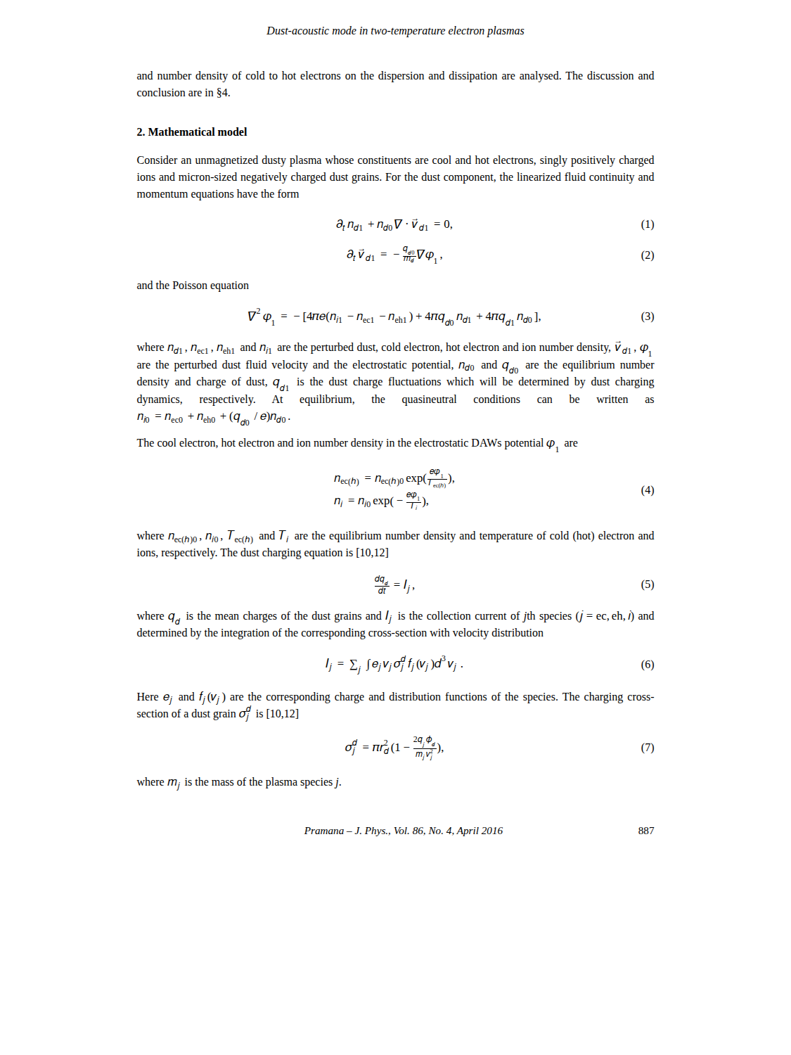Dust-acoustic mode in two-temperature electron plasmas
and number density of cold to hot electrons on the dispersion and dissipation are analysed. The discussion and conclusion are in §4.
2. Mathematical model
Consider an unmagnetized dusty plasma whose constituents are cool and hot electrons, singly positively charged ions and micron-sized negatively charged dust grains. For the dust component, the linearized fluid continuity and momentum equations have the form
∂t nd1 + nd0 ∇ · v→d1 = 0 ,
(1)
∂t v→d1 = − qd0 md ∇ φ1 ,
(2)
and the Poisson equation
∇2 φ1 = − [ 4πe ( ni1 − nec1 − neh1 ) + 4π qd0 nd1 + 4π qd1 nd0 ] ,
(3)
where nd1, nec1, neh1 and ni1 are the perturbed dust, cold electron, hot electron and ion number density, v→d1, φ1 are the perturbed dust fluid velocity and the electrostatic potential, nd0 and qd0 are the equilibrium number density and charge of dust, qd1 is the dust charge fluctuations which will be determined by dust charging dynamics, respectively. At equilibrium, the quasineutral conditions can be written as ni0=nec0+neh0+(qd0/e)nd0.
The cool electron, hot electron and ion number density in the electrostatic DAWs potential φ1 are
nec(h) = nec(h)0 exp ( eφ1 Tec(h) ) ,
ni = ni0 exp ( − eφ1 Ti ) ,
(4)
where nec(h)0, ni0, Tec(h) and Ti are the equilibrium number density and temperature of cold (hot) electron and ions, respectively. The dust charging equation is [10,12]
dqd dt = Ij ,
(5)
where qd is the mean charges of the dust grains and Ij is the collection current of jth species (j=ec,eh,i) and determined by the integration of the corresponding cross-section with velocity distribution
Ij = ∑j ∫ ej vj σjd fj (vj) d3 vj .
(6)
Here ej and fj(vj) are the corresponding charge and distribution functions of the species. The charging cross-section of a dust grain σjd is [10,12]
σjd = π rd2 ( 1 − 2qjϕd mjvj2 ) ,
(7)
where mj is the mass of the plasma species j.
Pramana – J. Phys., Vol. 86, No. 4, April 2016
887